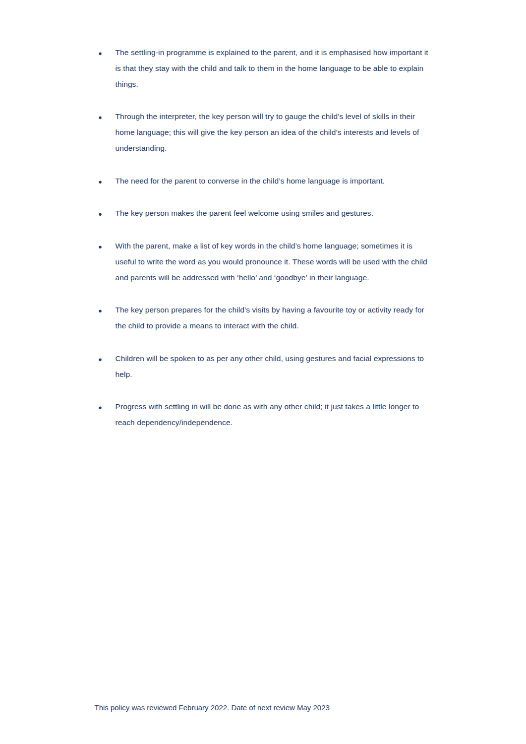The settling-in programme is explained to the parent, and it is emphasised how important it is that they stay with the child and talk to them in the home language to be able to explain things.
Through the interpreter, the key person will try to gauge the child’s level of skills in their home language; this will give the key person an idea of the child’s interests and levels of understanding.
The need for the parent to converse in the child’s home language is important.
The key person makes the parent feel welcome using smiles and gestures.
With the parent, make a list of key words in the child’s home language; sometimes it is useful to write the word as you would pronounce it. These words will be used with the child and parents will be addressed with ‘hello’ and ‘goodbye’ in their language.
The key person prepares for the child’s visits by having a favourite toy or activity ready for the child to provide a means to interact with the child.
Children will be spoken to as per any other child, using gestures and facial expressions to help.
Progress with settling in will be done as with any other child; it just takes a little longer to reach dependency/independence.
This policy was reviewed February 2022. Date of next review May 2023